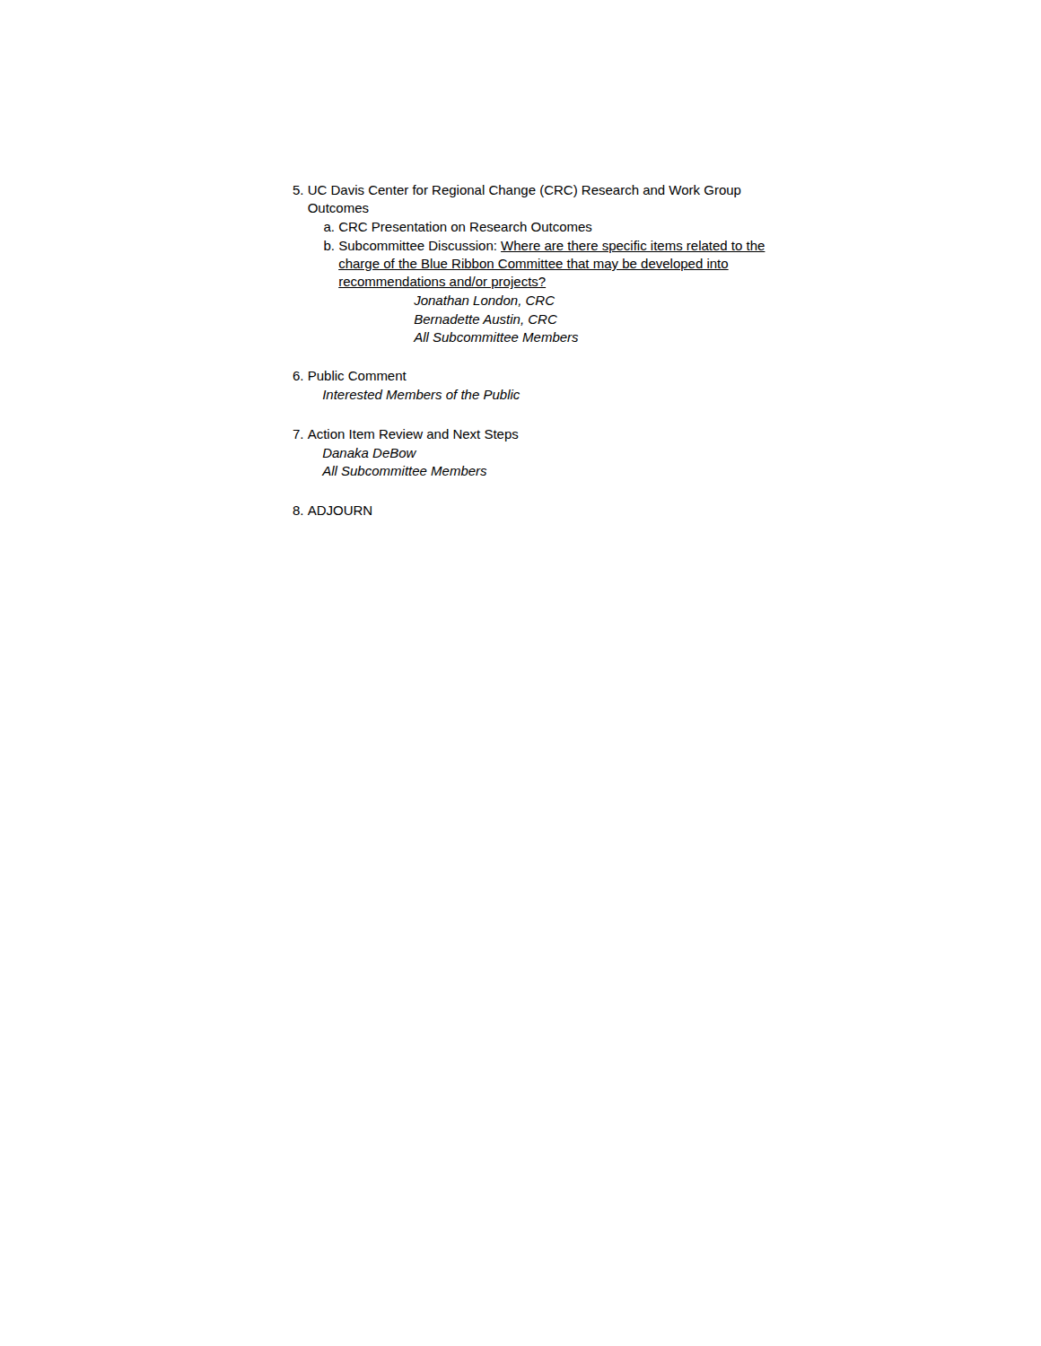UC Davis Center for Regional Change (CRC) Research and Work Group Outcomes
CRC Presentation on Research Outcomes
Subcommittee Discussion: Where are there specific items related to the charge of the Blue Ribbon Committee that may be developed into recommendations and/or projects?
Jonathan London, CRC
Bernadette Austin, CRC
All Subcommittee Members
Public Comment
Interested Members of the Public
Action Item Review and Next Steps
Danaka DeBow
All Subcommittee Members
ADJOURN